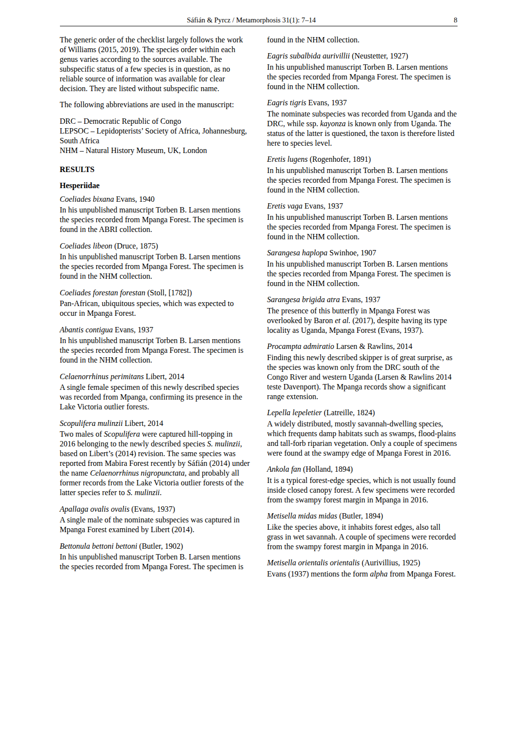Sáfián & Pyrcz / Metamorphosis 31(1): 7–14
8
The generic order of the checklist largely follows the work of Williams (2015, 2019). The species order within each genus varies according to the sources available. The subspecific status of a few species is in question, as no reliable source of information was available for clear decision. They are listed without subspecific name.
The following abbreviations are used in the manuscript:
DRC – Democratic Republic of Congo
LEPSOC – Lepidopterists’ Society of Africa, Johannesburg, South Africa
NHM – Natural History Museum, UK, London
Results
Hesperiidae
Coeliades bixana Evans, 1940
In his unpublished manuscript Torben B. Larsen mentions the species recorded from Mpanga Forest. The specimen is found in the ABRI collection.
Coeliades libeon (Druce, 1875)
In his unpublished manuscript Torben B. Larsen mentions the species recorded from Mpanga Forest. The specimen is found in the NHM collection.
Coeliades forestan forestan (Stoll, [1782])
Pan-African, ubiquitous species, which was expected to occur in Mpanga Forest.
Abantis contigua Evans, 1937
In his unpublished manuscript Torben B. Larsen mentions the species recorded from Mpanga Forest. The specimen is found in the NHM collection.
Celaenorrhinus perimitans Libert, 2014
A single female specimen of this newly described species was recorded from Mpanga, confirming its presence in the Lake Victoria outlier forests.
Scopulifera mulinzii Libert, 2014
Two males of Scopulifera were captured hill-topping in 2016 belonging to the newly described species S. mulinzii, based on Libert’s (2014) revision. The same species was reported from Mabira Forest recently by Sáfián (2014) under the name Celaenorrhinus nigropunctata, and probably all former records from the Lake Victoria outlier forests of the latter species refer to S. mulinzii.
Apallaga ovalis ovalis (Evans, 1937)
A single male of the nominate subspecies was captured in Mpanga Forest examined by Libert (2014).
Bettonula bettoni bettoni (Butler, 1902)
In his unpublished manuscript Torben B. Larsen mentions the species recorded from Mpanga Forest. The specimen is found in the NHM collection.
Eagris subalbida aurivillii (Neustetter, 1927)
In his unpublished manuscript Torben B. Larsen mentions the species recorded from Mpanga Forest. The specimen is found in the NHM collection.
Eagris tigris Evans, 1937
The nominate subspecies was recorded from Uganda and the DRC, while ssp. kayonza is known only from Uganda. The status of the latter is questioned, the taxon is therefore listed here to species level.
Eretis lugens (Rogenhofer, 1891)
In his unpublished manuscript Torben B. Larsen mentions the species recorded from Mpanga Forest. The specimen is found in the NHM collection.
Eretis vaga Evans, 1937
In his unpublished manuscript Torben B. Larsen mentions the species recorded from Mpanga Forest. The specimen is found in the NHM collection.
Sarangesa haplopa Swinhoe, 1907
In his unpublished manuscript Torben B. Larsen mentions the species recorded from Mpanga Forest. The specimen is found in the NHM collection.
Sarangesa brigida atra Evans, 1937
The presence of this butterfly in Mpanga Forest was overlooked by Baron et al. (2017), despite having its type locality as Uganda, Mpanga Forest (Evans, 1937).
Procampta admiratio Larsen & Rawlins, 2014
Finding this newly described skipper is of great surprise, as the species was known only from the DRC south of the Congo River and western Uganda (Larsen & Rawlins 2014 teste Davenport). The Mpanga records show a significant range extension.
Lepella lepeletier (Latreille, 1824)
A widely distributed, mostly savannah-dwelling species, which frequents damp habitats such as swamps, flood-plains and tall-forb riparian vegetation. Only a couple of specimens were found at the swampy edge of Mpanga Forest in 2016.
Ankola fan (Holland, 1894)
It is a typical forest-edge species, which is not usually found inside closed canopy forest. A few specimens were recorded from the swampy forest margin in Mpanga in 2016.
Metisella midas midas (Butler, 1894)
Like the species above, it inhabits forest edges, also tall grass in wet savannah. A couple of specimens were recorded from the swampy forest margin in Mpanga in 2016.
Metisella orientalis orientalis (Aurivillius, 1925)
Evans (1937) mentions the form alpha from Mpanga Forest.